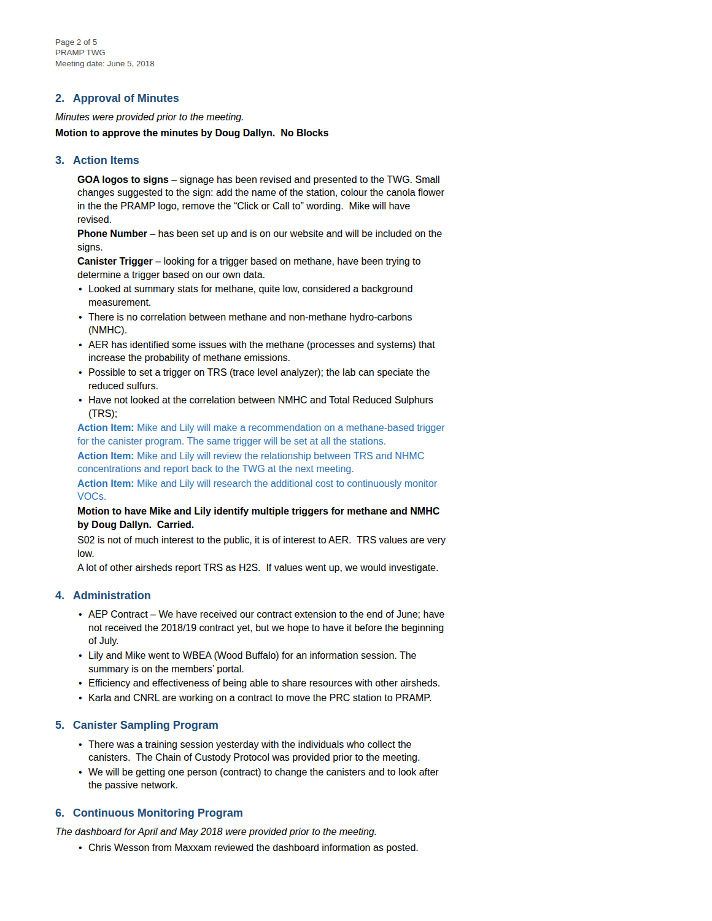Page 2 of 5
PRAMP TWG
Meeting date: June 5, 2018
2. Approval of Minutes
Minutes were provided prior to the meeting.
Motion to approve the minutes by Doug Dallyn. No Blocks
3. Action Items
GOA logos to signs – signage has been revised and presented to the TWG. Small changes suggested to the sign: add the name of the station, colour the canola flower in the the PRAMP logo, remove the “Click or Call to” wording. Mike will have revised.
Phone Number – has been set up and is on our website and will be included on the signs.
Canister Trigger – looking for a trigger based on methane, have been trying to determine a trigger based on our own data.
Looked at summary stats for methane, quite low, considered a background measurement.
There is no correlation between methane and non-methane hydro-carbons (NMHC).
AER has identified some issues with the methane (processes and systems) that increase the probability of methane emissions.
Possible to set a trigger on TRS (trace level analyzer); the lab can speciate the reduced sulfurs.
Have not looked at the correlation between NMHC and Total Reduced Sulphurs (TRS);
Action Item: Mike and Lily will make a recommendation on a methane-based trigger for the canister program. The same trigger will be set at all the stations.
Action Item: Mike and Lily will review the relationship between TRS and NHMC concentrations and report back to the TWG at the next meeting.
Action Item: Mike and Lily will research the additional cost to continuously monitor VOCs.
Motion to have Mike and Lily identify multiple triggers for methane and NMHC by Doug Dallyn. Carried.
S02 is not of much interest to the public, it is of interest to AER. TRS values are very low.
A lot of other airsheds report TRS as H2S. If values went up, we would investigate.
4. Administration
AEP Contract – We have received our contract extension to the end of June; have not received the 2018/19 contract yet, but we hope to have it before the beginning of July.
Lily and Mike went to WBEA (Wood Buffalo) for an information session. The summary is on the members’ portal.
Efficiency and effectiveness of being able to share resources with other airsheds.
Karla and CNRL are working on a contract to move the PRC station to PRAMP.
5. Canister Sampling Program
There was a training session yesterday with the individuals who collect the canisters. The Chain of Custody Protocol was provided prior to the meeting.
We will be getting one person (contract) to change the canisters and to look after the passive network.
6. Continuous Monitoring Program
The dashboard for April and May 2018 were provided prior to the meeting.
Chris Wesson from Maxxam reviewed the dashboard information as posted.